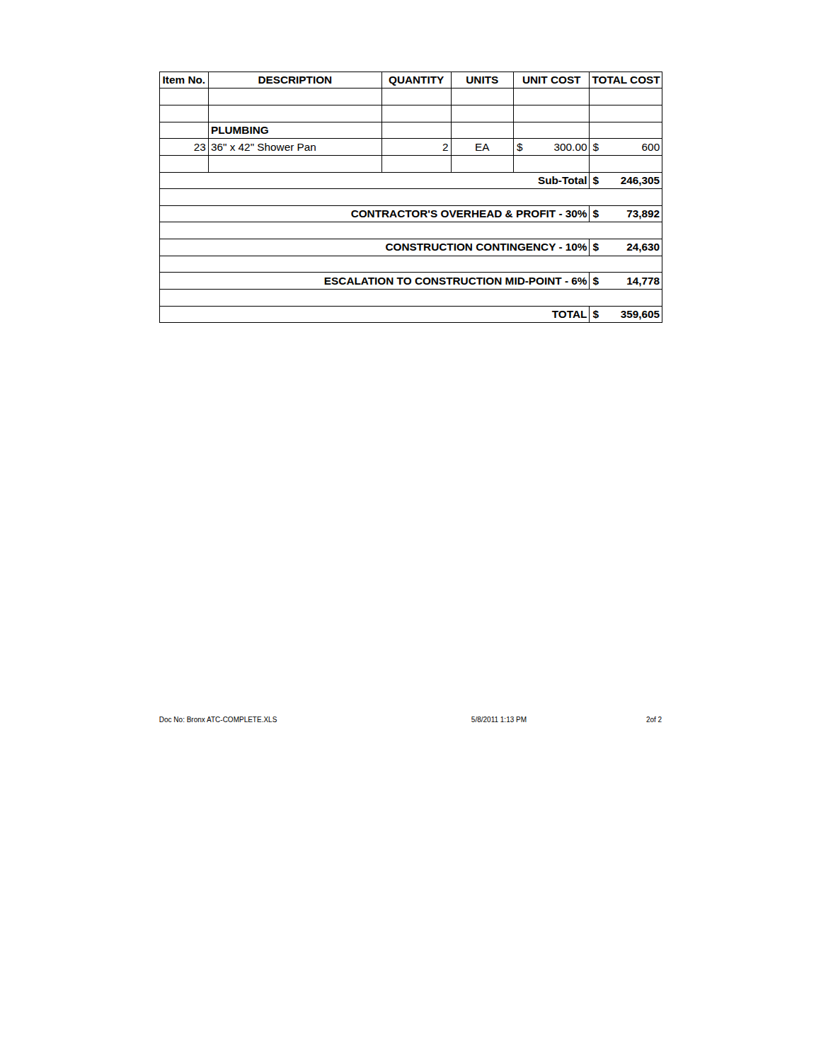| Item No. | DESCRIPTION | QUANTITY | UNITS | UNIT COST | TOTAL COST |
| --- | --- | --- | --- | --- | --- |
| | PLUMBING | | | | |
| 23 | 36" x 42" Shower Pan | 2 | EA | $ 300.00 | $ 600 |
| Sub-Total | $ 246,305 |
| CONTRACTOR'S OVERHEAD & PROFIT - 30% | $ 73,892 |
| CONSTRUCTION CONTINGENCY - 10% | $ 24,630 |
| ESCALATION TO CONSTRUCTION MID-POINT - 6% | $ 14,778 |
| TOTAL | $ 359,605 |
Doc No: Bronx ATC-COMPLETE.XLS
5/8/2011 1:13 PM
2of 2